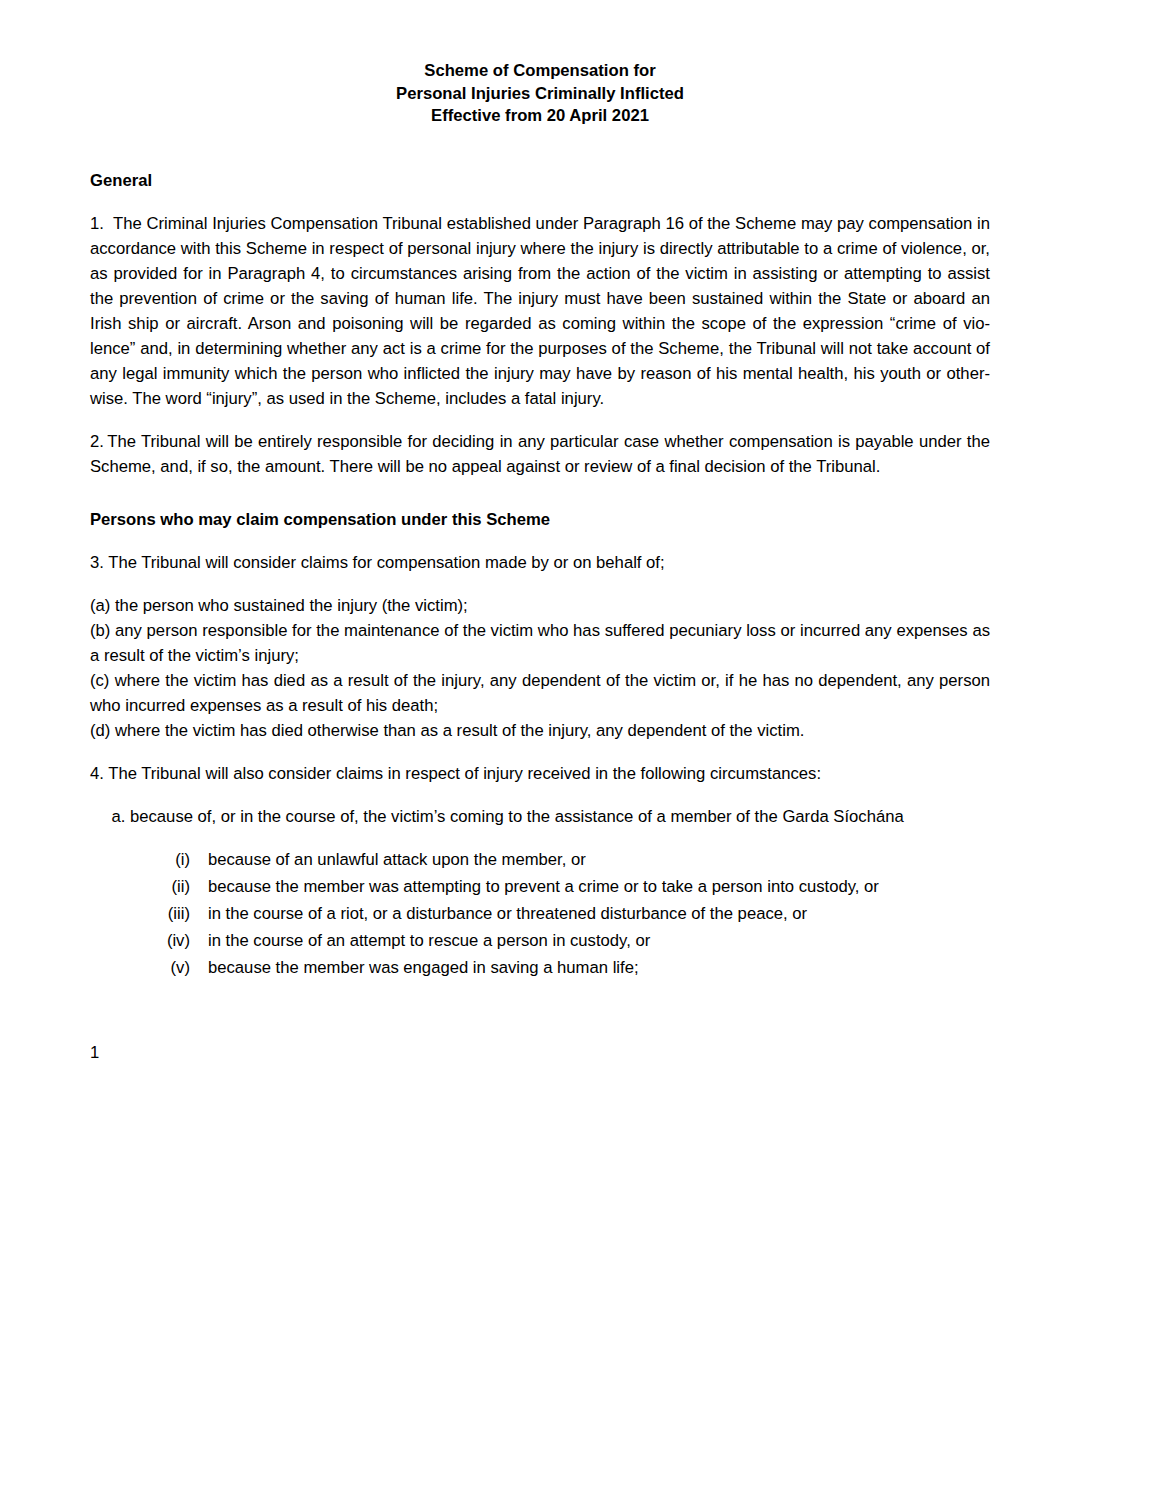Scheme of Compensation for
Personal Injuries Criminally Inflicted
Effective from 20 April 2021
General
1. The Criminal Injuries Compensation Tribunal established under Paragraph 16 of the Scheme may pay compensation in accordance with this Scheme in respect of personal injury where the injury is directly attributable to a crime of violence, or, as provided for in Paragraph 4, to circumstances arising from the action of the victim in assisting or attempting to assist the prevention of crime or the saving of human life. The injury must have been sustained within the State or aboard an Irish ship or aircraft. Arson and poisoning will be regarded as coming within the scope of the expression “crime of violence” and, in determining whether any act is a crime for the purposes of the Scheme, the Tribunal will not take account of any legal immunity which the person who inflicted the injury may have by reason of his mental health, his youth or otherwise. The word “injury”, as used in the Scheme, includes a fatal injury.
2. The Tribunal will be entirely responsible for deciding in any particular case whether compensation is payable under the Scheme, and, if so, the amount. There will be no appeal against or review of a final decision of the Tribunal.
Persons who may claim compensation under this Scheme
3. The Tribunal will consider claims for compensation made by or on behalf of;
(a) the person who sustained the injury (the victim);
(b) any person responsible for the maintenance of the victim who has suffered pecuniary loss or incurred any expenses as a result of the victim’s injury;
(c) where the victim has died as a result of the injury, any dependent of the victim or, if he has no dependent, any person who incurred expenses as a result of his death;
(d) where the victim has died otherwise than as a result of the injury, any dependent of the victim.
4. The Tribunal will also consider claims in respect of injury received in the following circumstances:
because of, or in the course of, the victim’s coming to the assistance of a member of the Garda Síochána
(i) because of an unlawful attack upon the member, or
(ii) because the member was attempting to prevent a crime or to take a person into custody, or
(iii) in the course of a riot, or a disturbance or threatened disturbance of the peace, or
(iv) in the course of an attempt to rescue a person in custody, or
(v) because the member was engaged in saving a human life;
1